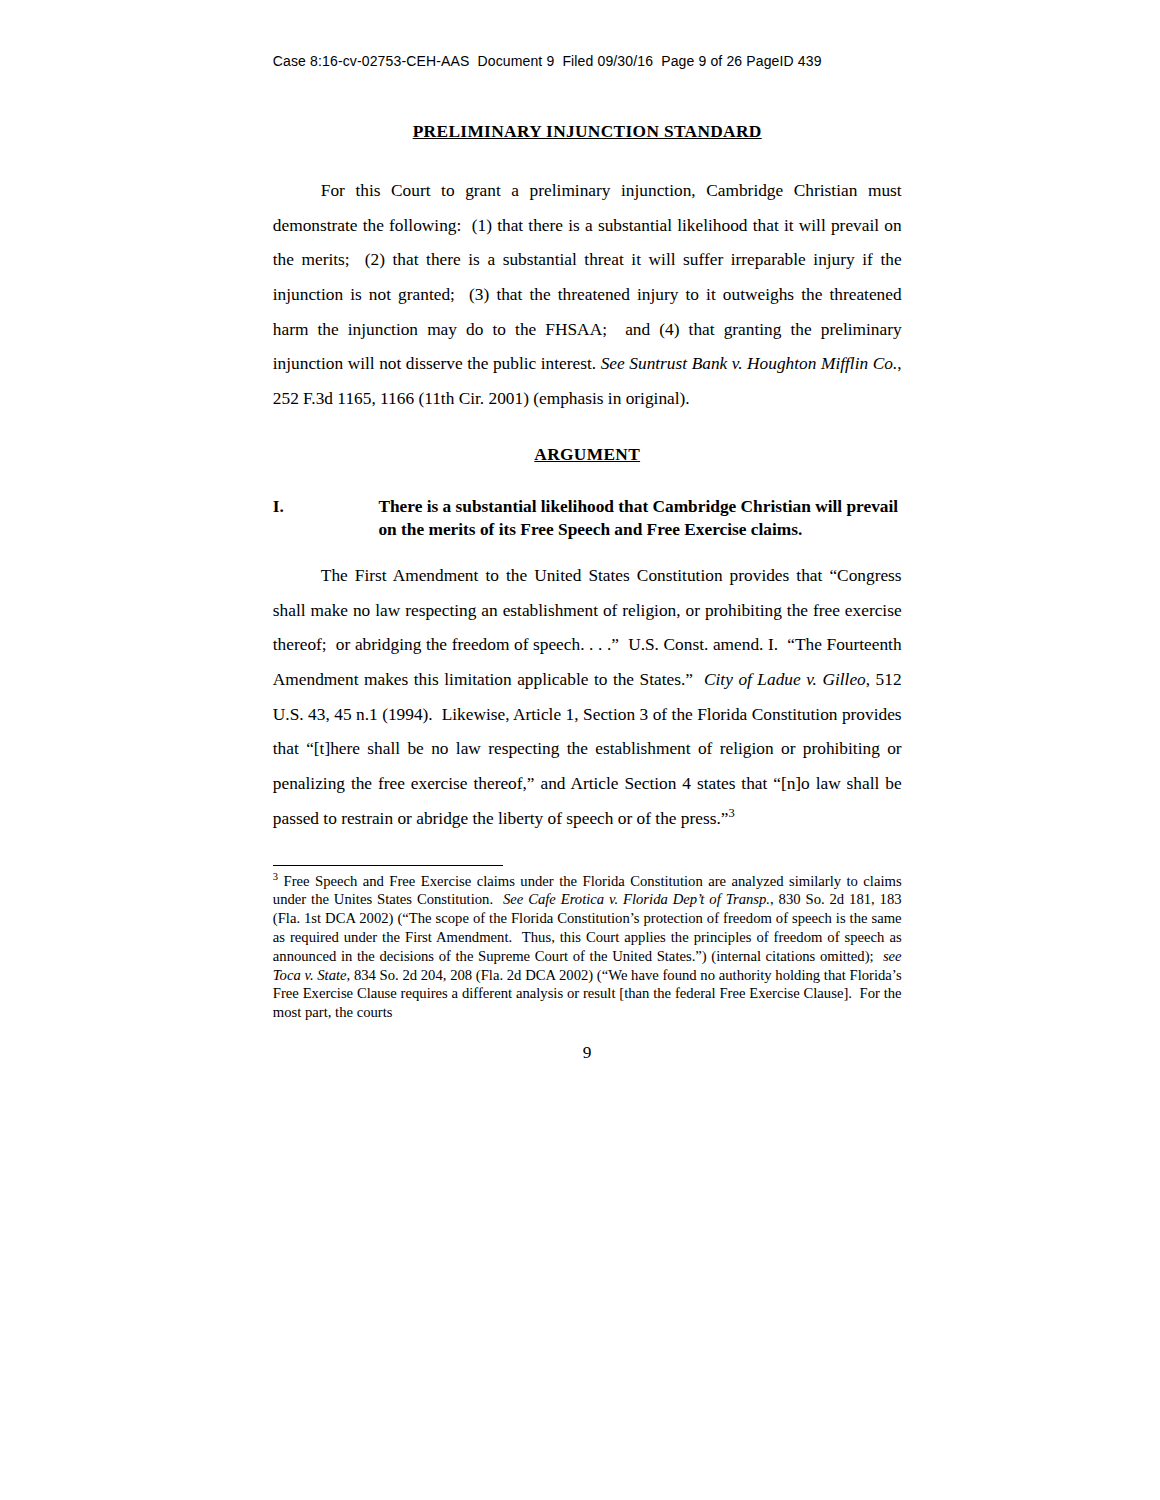Case 8:16-cv-02753-CEH-AAS Document 9 Filed 09/30/16 Page 9 of 26 PageID 439
PRELIMINARY INJUNCTION STANDARD
For this Court to grant a preliminary injunction, Cambridge Christian must demonstrate the following: (1) that there is a substantial likelihood that it will prevail on the merits; (2) that there is a substantial threat it will suffer irreparable injury if the injunction is not granted; (3) that the threatened injury to it outweighs the threatened harm the injunction may do to the FHSAA; and (4) that granting the preliminary injunction will not disserve the public interest. See Suntrust Bank v. Houghton Mifflin Co., 252 F.3d 1165, 1166 (11th Cir. 2001) (emphasis in original).
ARGUMENT
I. There is a substantial likelihood that Cambridge Christian will prevail on the merits of its Free Speech and Free Exercise claims.
The First Amendment to the United States Constitution provides that “Congress shall make no law respecting an establishment of religion, or prohibiting the free exercise thereof; or abridging the freedom of speech. . . .” U.S. Const. amend. I. “The Fourteenth Amendment makes this limitation applicable to the States.” City of Ladue v. Gilleo, 512 U.S. 43, 45 n.1 (1994). Likewise, Article 1, Section 3 of the Florida Constitution provides that “[t]here shall be no law respecting the establishment of religion or prohibiting or penalizing the free exercise thereof,” and Article Section 4 states that “[n]o law shall be passed to restrain or abridge the liberty of speech or of the press.”3
3 Free Speech and Free Exercise claims under the Florida Constitution are analyzed similarly to claims under the Unites States Constitution. See Cafe Erotica v. Florida Dep’t of Transp., 830 So. 2d 181, 183 (Fla. 1st DCA 2002) (“The scope of the Florida Constitution’s protection of freedom of speech is the same as required under the First Amendment. Thus, this Court applies the principles of freedom of speech as announced in the decisions of the Supreme Court of the United States.”) (internal citations omitted); see Toca v. State, 834 So. 2d 204, 208 (Fla. 2d DCA 2002) (“We have found no authority holding that Florida’s Free Exercise Clause requires a different analysis or result [than the federal Free Exercise Clause]. For the most part, the courts
9